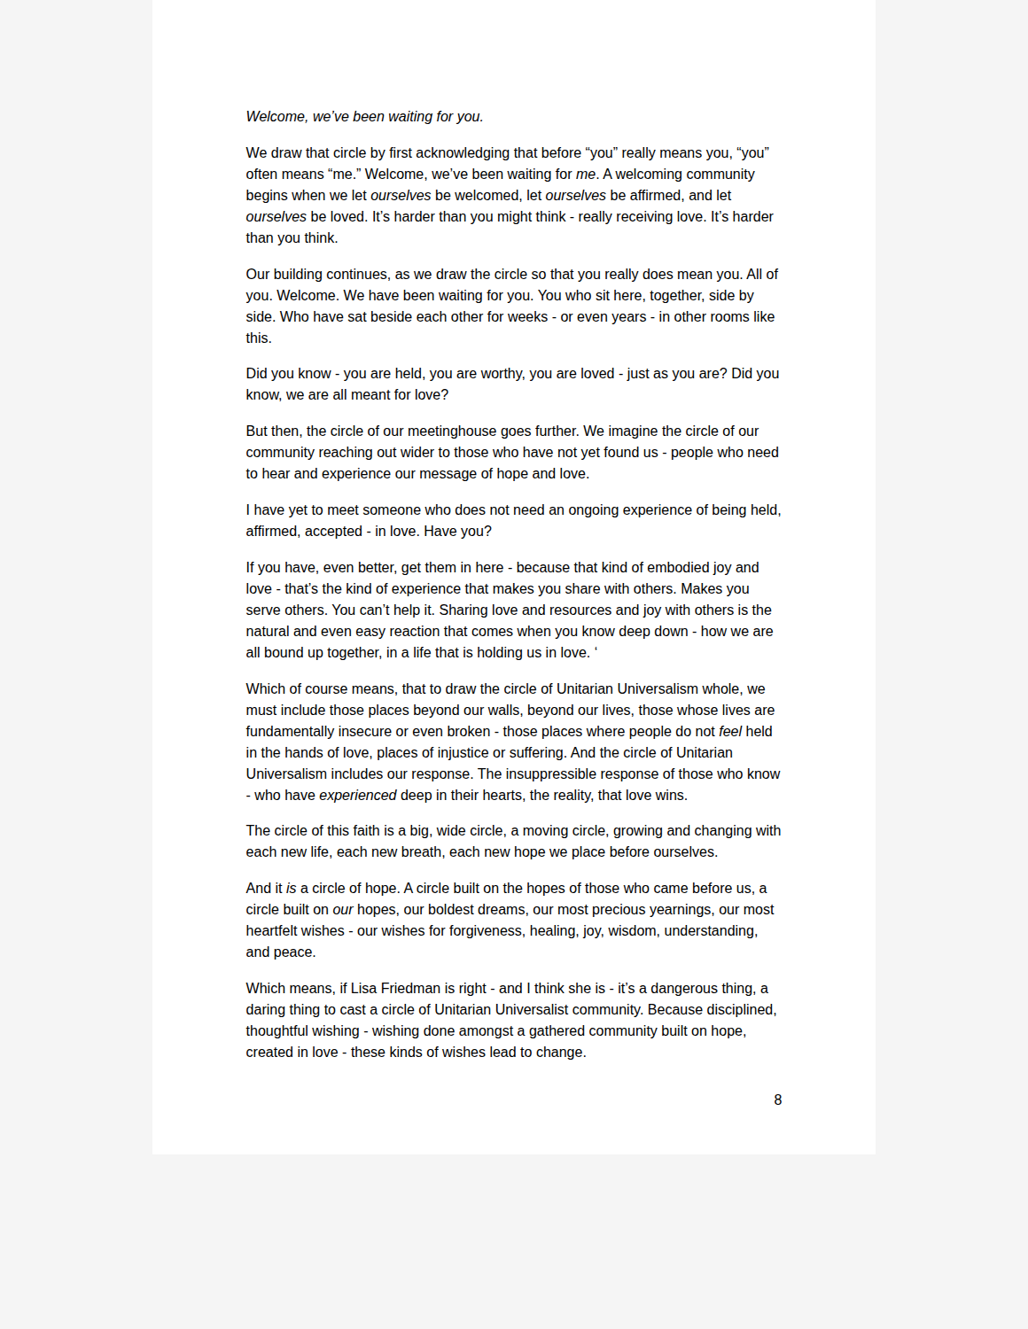Welcome, we’ve been waiting for you.
We draw that circle by first acknowledging that before “you” really means you, “you” often means “me.” Welcome, we’ve been waiting for me. A welcoming community begins when we let ourselves be welcomed, let ourselves be affirmed, and let ourselves be loved. It’s harder than you might think - really receiving love. It’s harder than you think.
Our building continues, as we draw the circle so that you really does mean you. All of you. Welcome. We have been waiting for you. You who sit here, together, side by side. Who have sat beside each other for weeks - or even years - in other rooms like this.
Did you know - you are held, you are worthy, you are loved - just as you are? Did you know, we are all meant for love?
But then, the circle of our meetinghouse goes further. We imagine the circle of our community reaching out wider to those who have not yet found us - people who need to hear and experience our message of hope and love.
I have yet to meet someone who does not need an ongoing experience of being held, affirmed, accepted - in love. Have you?
If you have, even better, get them in here - because that kind of embodied joy and love - that’s the kind of experience that makes you share with others. Makes you serve others. You can’t help it. Sharing love and resources and joy with others is the natural and even easy reaction that comes when you know deep down - how we are all bound up together, in a life that is holding us in love. ‘
Which of course means, that to draw the circle of Unitarian Universalism whole, we must include those places beyond our walls, beyond our lives, those whose lives are fundamentally insecure or even broken - those places where people do not feel held in the hands of love, places of injustice or suffering. And the circle of Unitarian Universalism includes our response. The insuppressible response of those who know - who have experienced deep in their hearts, the reality, that love wins.
The circle of this faith is a big, wide circle, a moving circle, growing and changing with each new life, each new breath, each new hope we place before ourselves.
And it is a circle of hope. A circle built on the hopes of those who came before us, a circle built on our hopes, our boldest dreams, our most precious yearnings, our most heartfelt wishes - our wishes for forgiveness, healing, joy, wisdom, understanding, and peace.
Which means, if Lisa Friedman is right - and I think she is - it’s a dangerous thing, a daring thing to cast a circle of Unitarian Universalist community. Because disciplined, thoughtful wishing - wishing done amongst a gathered community built on hope, created in love - these kinds of wishes lead to change.
8